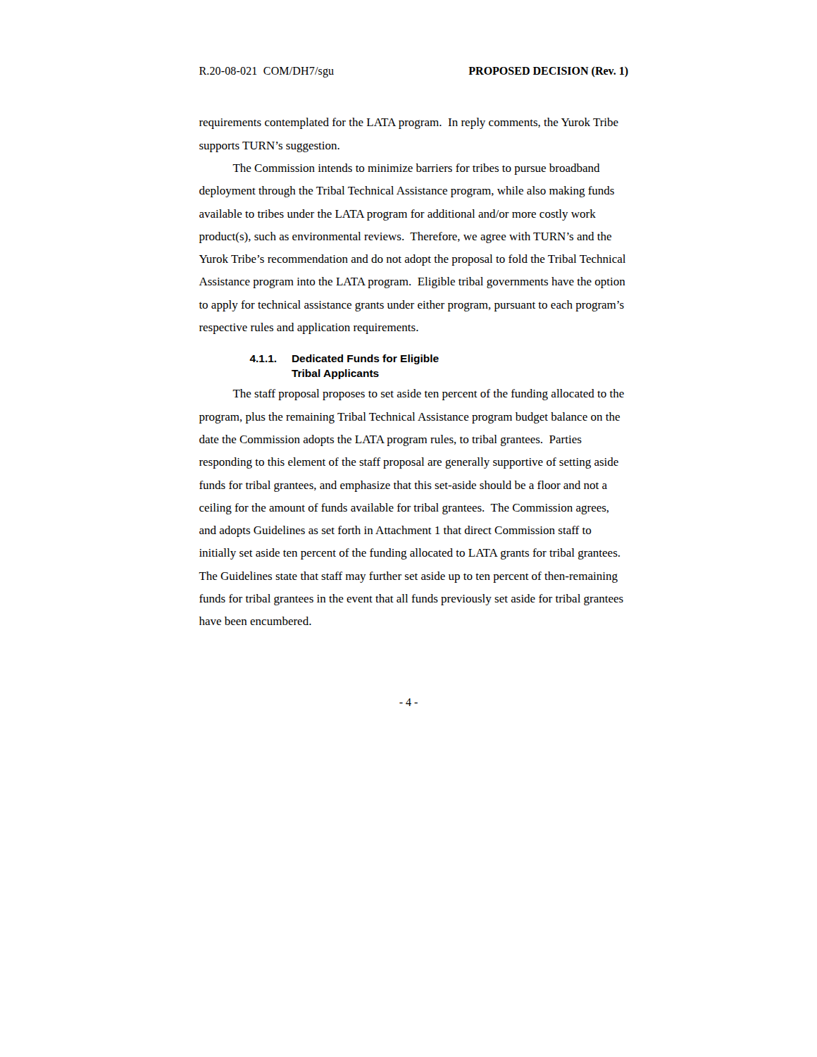R.20-08-021 COM/DH7/sgu PROPOSED DECISION (Rev. 1)
requirements contemplated for the LATA program. In reply comments, the Yurok Tribe supports TURN’s suggestion.
The Commission intends to minimize barriers for tribes to pursue broadband deployment through the Tribal Technical Assistance program, while also making funds available to tribes under the LATA program for additional and/or more costly work product(s), such as environmental reviews. Therefore, we agree with TURN’s and the Yurok Tribe’s recommendation and do not adopt the proposal to fold the Tribal Technical Assistance program into the LATA program. Eligible tribal governments have the option to apply for technical assistance grants under either program, pursuant to each program’s respective rules and application requirements.
4.1.1. Dedicated Funds for Eligible
Tribal Applicants
The staff proposal proposes to set aside ten percent of the funding allocated to the program, plus the remaining Tribal Technical Assistance program budget balance on the date the Commission adopts the LATA program rules, to tribal grantees. Parties responding to this element of the staff proposal are generally supportive of setting aside funds for tribal grantees, and emphasize that this set-aside should be a floor and not a ceiling for the amount of funds available for tribal grantees. The Commission agrees, and adopts Guidelines as set forth in Attachment 1 that direct Commission staff to initially set aside ten percent of the funding allocated to LATA grants for tribal grantees. The Guidelines state that staff may further set aside up to ten percent of then-remaining funds for tribal grantees in the event that all funds previously set aside for tribal grantees have been encumbered.
- 4 -